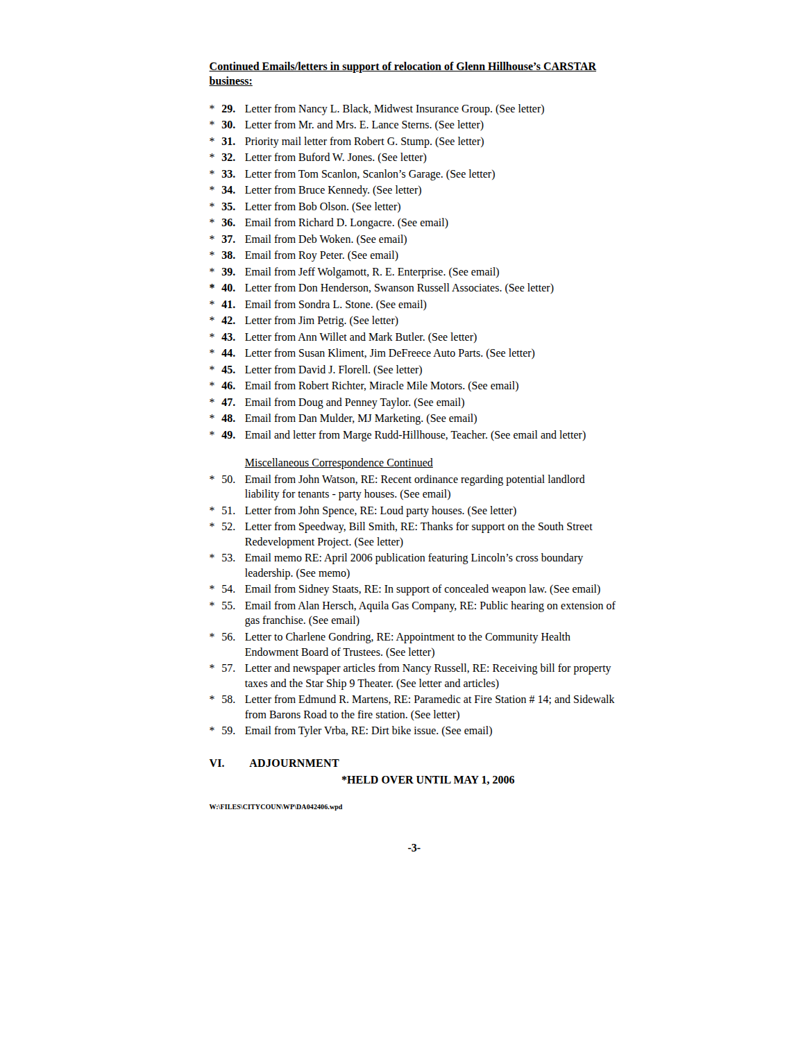Continued Emails/letters in support of relocation of Glenn Hillhouse’s CARSTAR business:
*29. Letter from Nancy L. Black, Midwest Insurance Group. (See letter)
*30. Letter from Mr. and Mrs. E. Lance Sterns. (See letter)
*31. Priority mail letter from Robert G. Stump. (See letter)
*32. Letter from Buford W. Jones. (See letter)
*33. Letter from Tom Scanlon, Scanlon’s Garage. (See letter)
*34. Letter from Bruce Kennedy. (See letter)
*35. Letter from Bob Olson. (See letter)
*36. Email from Richard D. Longacre. (See email)
*37. Email from Deb Woken. (See email)
*38. Email from Roy Peter. (See email)
*39. Email from Jeff Wolgamott, R. E. Enterprise. (See email)
*40. Letter from Don Henderson, Swanson Russell Associates. (See letter)
*41. Email from Sondra L. Stone. (See email)
*42. Letter from Jim Petrig. (See letter)
*43. Letter from Ann Willet and Mark Butler. (See letter)
*44. Letter from Susan Kliment, Jim DeFreece Auto Parts. (See letter)
*45. Letter from David J. Florell. (See letter)
*46. Email from Robert Richter, Miracle Mile Motors. (See email)
*47. Email from Doug and Penney Taylor. (See email)
*48. Email from Dan Mulder, MJ Marketing. (See email)
*49. Email and letter from Marge Rudd-Hillhouse, Teacher. (See email and letter)
Miscellaneous Correspondence Continued
*50. Email from John Watson, RE: Recent ordinance regarding potential landlord liability for tenants - party houses. (See email)
*51. Letter from John Spence, RE: Loud party houses. (See letter)
*52. Letter from Speedway, Bill Smith, RE: Thanks for support on the South Street Redevelopment Project. (See letter)
*53. Email memo RE: April 2006 publication featuring Lincoln’s cross boundary leadership. (See memo)
*54. Email from Sidney Staats, RE: In support of concealed weapon law. (See email)
*55. Email from Alan Hersch, Aquila Gas Company, RE: Public hearing on extension of gas franchise. (See email)
*56. Letter to Charlene Gondring, RE: Appointment to the Community Health Endowment Board of Trustees. (See letter)
*57. Letter and newspaper articles from Nancy Russell, RE: Receiving bill for property taxes and the Star Ship 9 Theater. (See letter and articles)
*58. Letter from Edmund R. Martens, RE: Paramedic at Fire Station # 14; and Sidewalk from Barons Road to the fire station. (See letter)
*59. Email from Tyler Vrba, RE: Dirt bike issue. (See email)
VI. ADJOURNMENT
*HELD OVER UNTIL MAY 1, 2006
W:\FILES\CITYCOUN\WP\DA042406.wpd
-3-